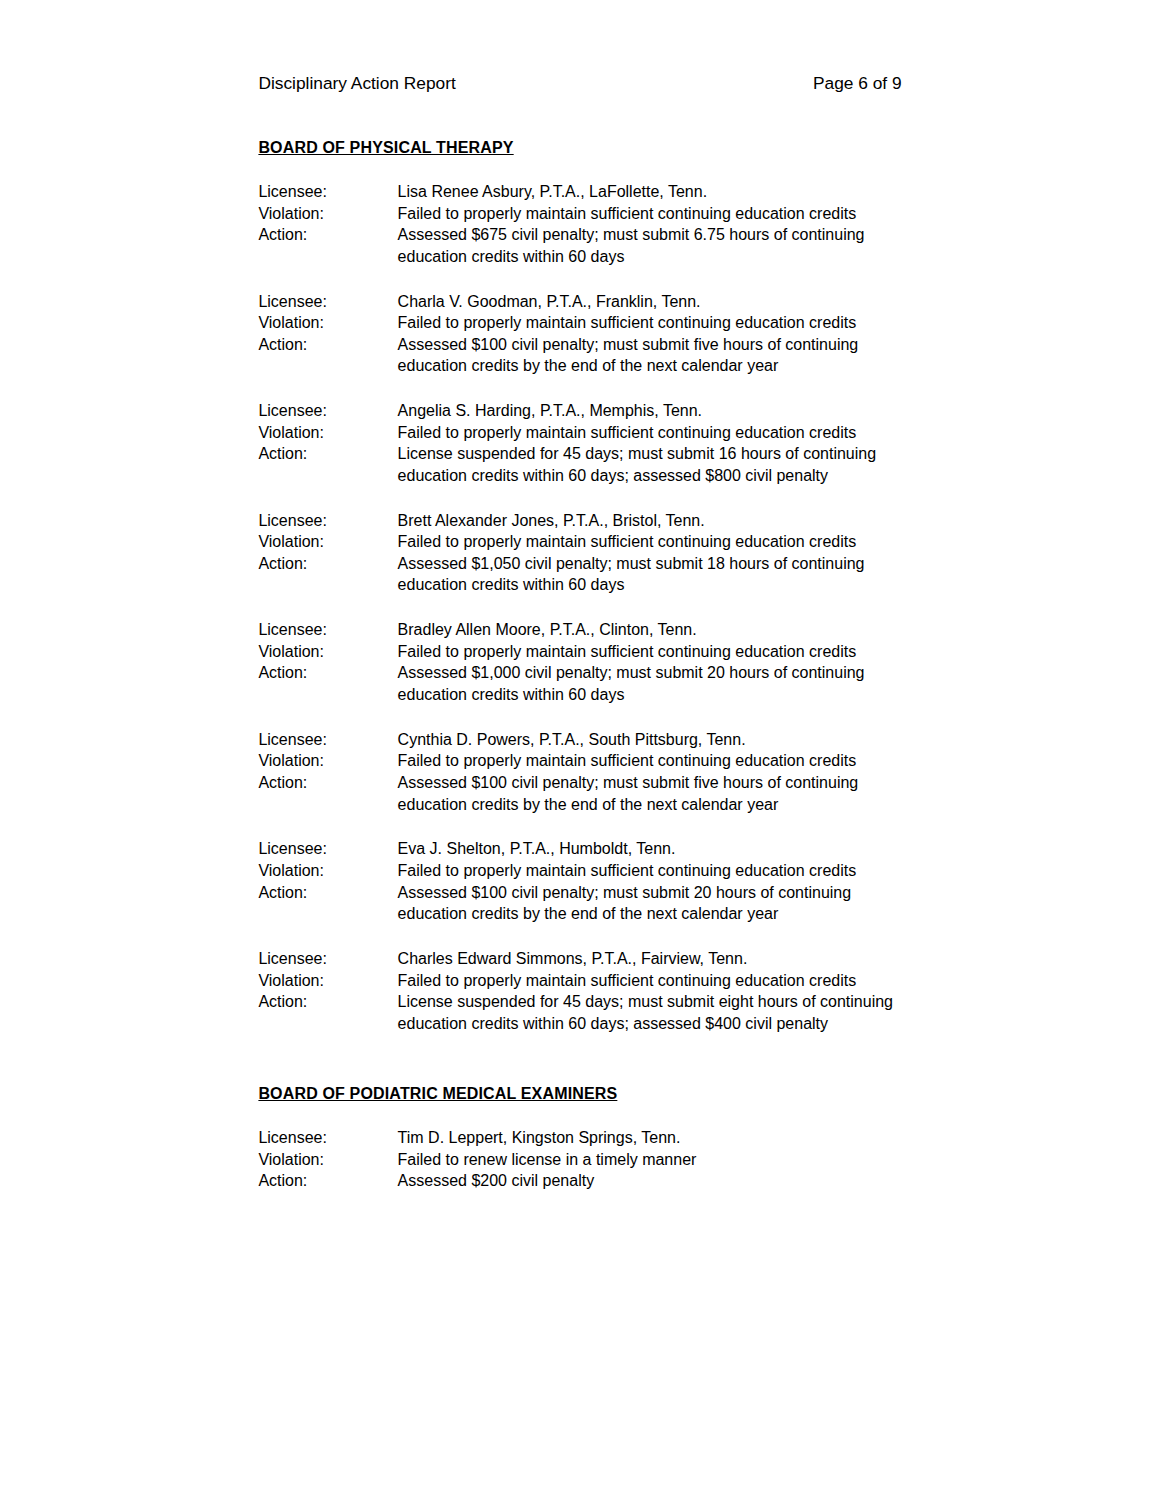Disciplinary Action Report
Page 6 of 9
BOARD OF PHYSICAL THERAPY
| Licensee: | Lisa Renee Asbury, P.T.A., LaFollette, Tenn. |
| Violation: | Failed to properly maintain sufficient continuing education credits |
| Action: | Assessed $675 civil penalty; must submit 6.75 hours of continuing education credits within 60 days |
| Licensee: | Charla V. Goodman, P.T.A., Franklin, Tenn. |
| Violation: | Failed to properly maintain sufficient continuing education credits |
| Action: | Assessed $100 civil penalty; must submit five hours of continuing education credits by the end of the next calendar year |
| Licensee: | Angelia S. Harding, P.T.A., Memphis, Tenn. |
| Violation: | Failed to properly maintain sufficient continuing education credits |
| Action: | License suspended for 45 days; must submit 16 hours of continuing education credits within 60 days; assessed $800 civil penalty |
| Licensee: | Brett Alexander Jones, P.T.A., Bristol, Tenn. |
| Violation: | Failed to properly maintain sufficient continuing education credits |
| Action: | Assessed $1,050 civil penalty; must submit 18 hours of continuing education credits within 60 days |
| Licensee: | Bradley Allen Moore, P.T.A., Clinton, Tenn. |
| Violation: | Failed to properly maintain sufficient continuing education credits |
| Action: | Assessed $1,000 civil penalty; must submit 20 hours of continuing education credits within 60 days |
| Licensee: | Cynthia D. Powers, P.T.A., South Pittsburg, Tenn. |
| Violation: | Failed to properly maintain sufficient continuing education credits |
| Action: | Assessed $100 civil penalty; must submit five hours of continuing education credits by the end of the next calendar year |
| Licensee: | Eva J. Shelton, P.T.A., Humboldt, Tenn. |
| Violation: | Failed to properly maintain sufficient continuing education credits |
| Action: | Assessed $100 civil penalty; must submit 20 hours of continuing education credits by the end of the next calendar year |
| Licensee: | Charles Edward Simmons, P.T.A., Fairview, Tenn. |
| Violation: | Failed to properly maintain sufficient continuing education credits |
| Action: | License suspended for 45 days; must submit eight hours of continuing education credits within 60 days; assessed $400 civil penalty |
BOARD OF PODIATRIC MEDICAL EXAMINERS
| Licensee: | Tim D. Leppert, Kingston Springs, Tenn. |
| Violation: | Failed to renew license in a timely manner |
| Action: | Assessed $200 civil penalty |